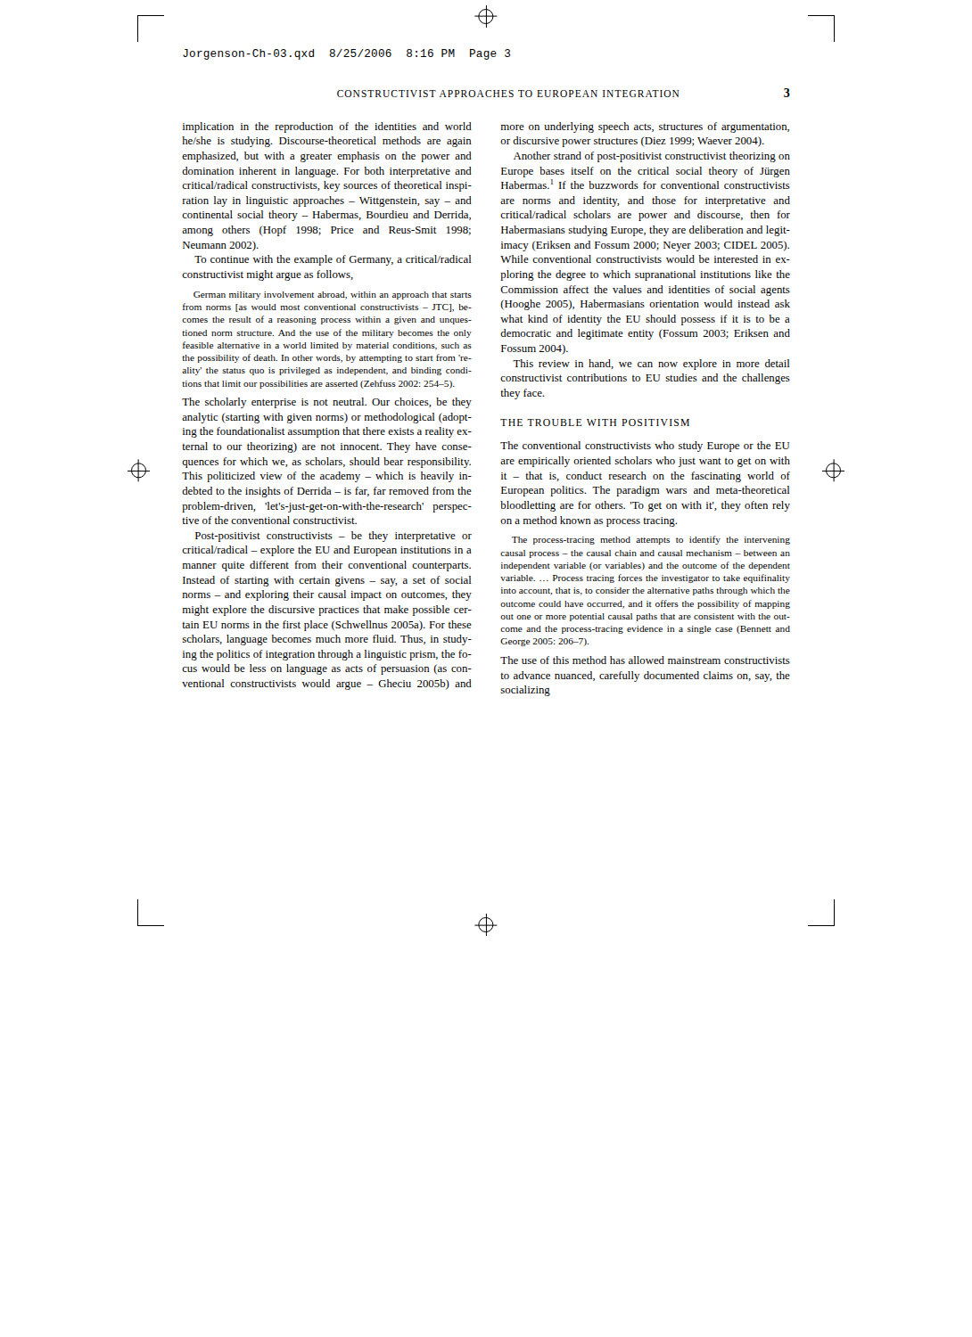Jorgenson-Ch-03.qxd 8/25/2006 8:16 PM Page 3
CONSTRUCTIVIST APPROACHES TO EUROPEAN INTEGRATION 3
implication in the reproduction of the identities and world he/she is studying. Discourse-theoretical methods are again emphasized, but with a greater emphasis on the power and domination inherent in language. For both interpretative and critical/radical constructivists, key sources of theoretical inspiration lay in linguistic approaches – Wittgenstein, say – and continental social theory – Habermas, Bourdieu and Derrida, among others (Hopf 1998; Price and Reus-Smit 1998; Neumann 2002).
To continue with the example of Germany, a critical/radical constructivist might argue as follows,
German military involvement abroad, within an approach that starts from norms [as would most conventional constructivists – JTC], becomes the result of a reasoning process within a given and unquestioned norm structure. And the use of the military becomes the only feasible alternative in a world limited by material conditions, such as the possibility of death. In other words, by attempting to start from 'reality' the status quo is privileged as independent, and binding conditions that limit our possibilities are asserted (Zehfuss 2002: 254–5).
The scholarly enterprise is not neutral. Our choices, be they analytic (starting with given norms) or methodological (adopting the foundationalist assumption that there exists a reality external to our theorizing) are not innocent. They have consequences for which we, as scholars, should bear responsibility. This politicized view of the academy – which is heavily indebted to the insights of Derrida – is far, far removed from the problem-driven, 'let's-just-get-on-with-the-research' perspective of the conventional constructivist.
Post-positivist constructivists – be they interpretative or critical/radical – explore the EU and European institutions in a manner quite different from their conventional counterparts. Instead of starting with certain givens – say, a set of social norms – and exploring their causal impact on outcomes, they might explore the discursive practices that make possible certain EU norms in the first place (Schwellnus 2005a). For these scholars, language becomes much more fluid. Thus, in studying the politics of integration through a linguistic prism, the focus would be less on language as acts of persuasion (as conventional constructivists would argue – Gheciu 2005b) and more on underlying speech acts, structures of argumentation, or discursive power structures (Diez 1999; Waever 2004).
Another strand of post-positivist constructivist theorizing on Europe bases itself on the critical social theory of Jürgen Habermas.1 If the buzzwords for conventional constructivists are norms and identity, and those for interpretative and critical/radical scholars are power and discourse, then for Habermasians studying Europe, they are deliberation and legitimacy (Eriksen and Fossum 2000; Neyer 2003; CIDEL 2005). While conventional constructivists would be interested in exploring the degree to which supranational institutions like the Commission affect the values and identities of social agents (Hooghe 2005), Habermasians orientation would instead ask what kind of identity the EU should possess if it is to be a democratic and legitimate entity (Fossum 2003; Eriksen and Fossum 2004).
This review in hand, we can now explore in more detail constructivist contributions to EU studies and the challenges they face.
THE TROUBLE WITH POSITIVISM
The conventional constructivists who study Europe or the EU are empirically oriented scholars who just want to get on with it – that is, conduct research on the fascinating world of European politics. The paradigm wars and meta-theoretical bloodletting are for others. 'To get on with it', they often rely on a method known as process tracing.
The process-tracing method attempts to identify the intervening causal process – the causal chain and causal mechanism – between an independent variable (or variables) and the outcome of the dependent variable. … Process tracing forces the investigator to take equifinality into account, that is, to consider the alternative paths through which the outcome could have occurred, and it offers the possibility of mapping out one or more potential causal paths that are consistent with the outcome and the process-tracing evidence in a single case (Bennett and George 2005: 206–7).
The use of this method has allowed mainstream constructivists to advance nuanced, carefully documented claims on, say, the socializing